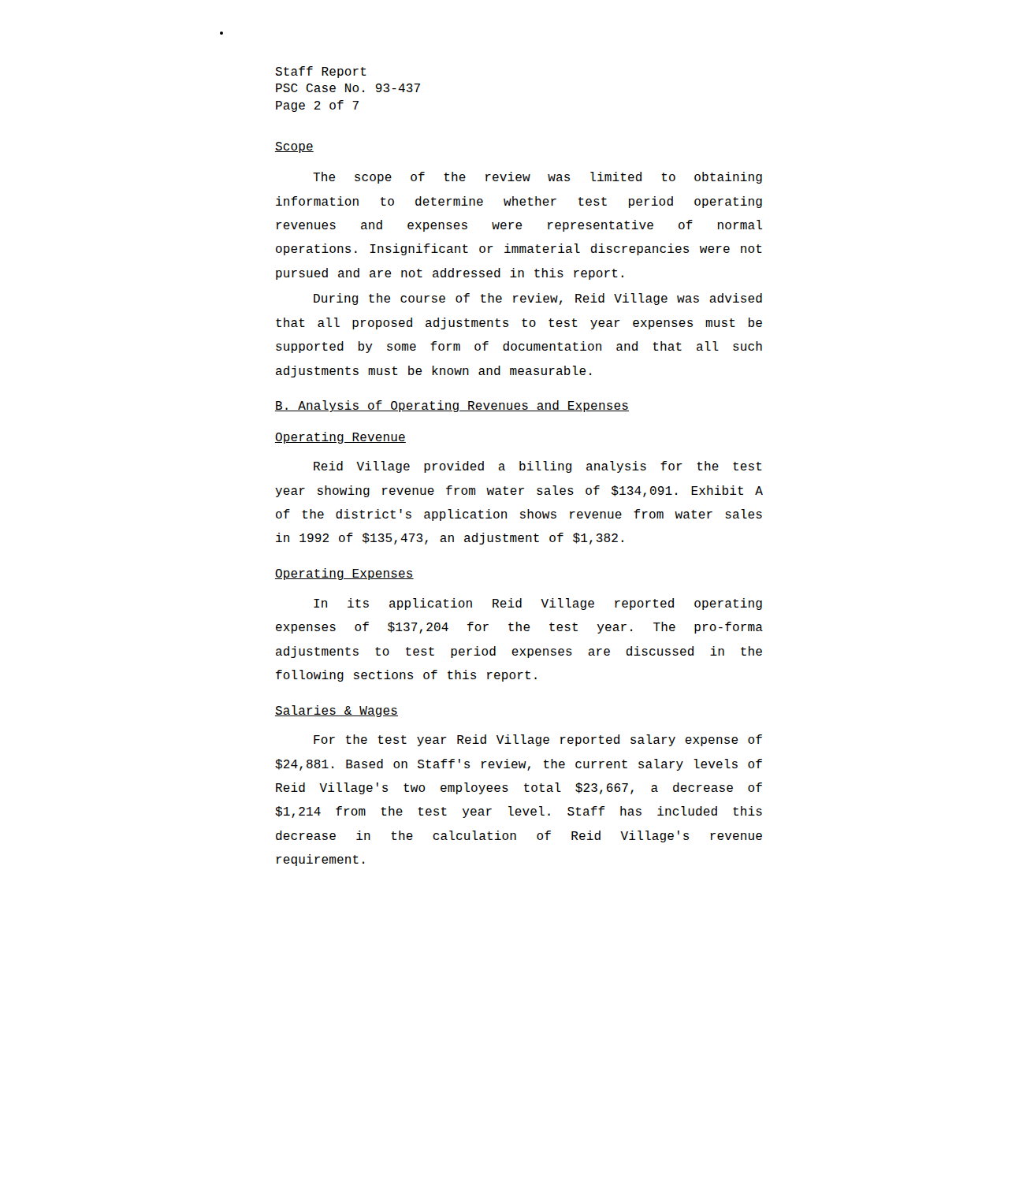Staff Report
PSC Case No. 93-437
Page 2 of 7
Scope
The scope of the review was limited to obtaining information to determine whether test period operating revenues and expenses were representative of normal operations. Insignificant or immaterial discrepancies were not pursued and are not addressed in this report.
During the course of the review, Reid Village was advised that all proposed adjustments to test year expenses must be supported by some form of documentation and that all such adjustments must be known and measurable.
B. Analysis of Operating Revenues and Expenses
Operating Revenue
Reid Village provided a billing analysis for the test year showing revenue from water sales of $134,091. Exhibit A of the district's application shows revenue from water sales in 1992 of $135,473, an adjustment of $1,382.
Operating Expenses
In its application Reid Village reported operating expenses of $137,204 for the test year. The pro-forma adjustments to test period expenses are discussed in the following sections of this report.
Salaries & Wages
For the test year Reid Village reported salary expense of $24,881. Based on Staff's review, the current salary levels of Reid Village's two employees total $23,667, a decrease of $1,214 from the test year level. Staff has included this decrease in the calculation of Reid Village's revenue requirement.